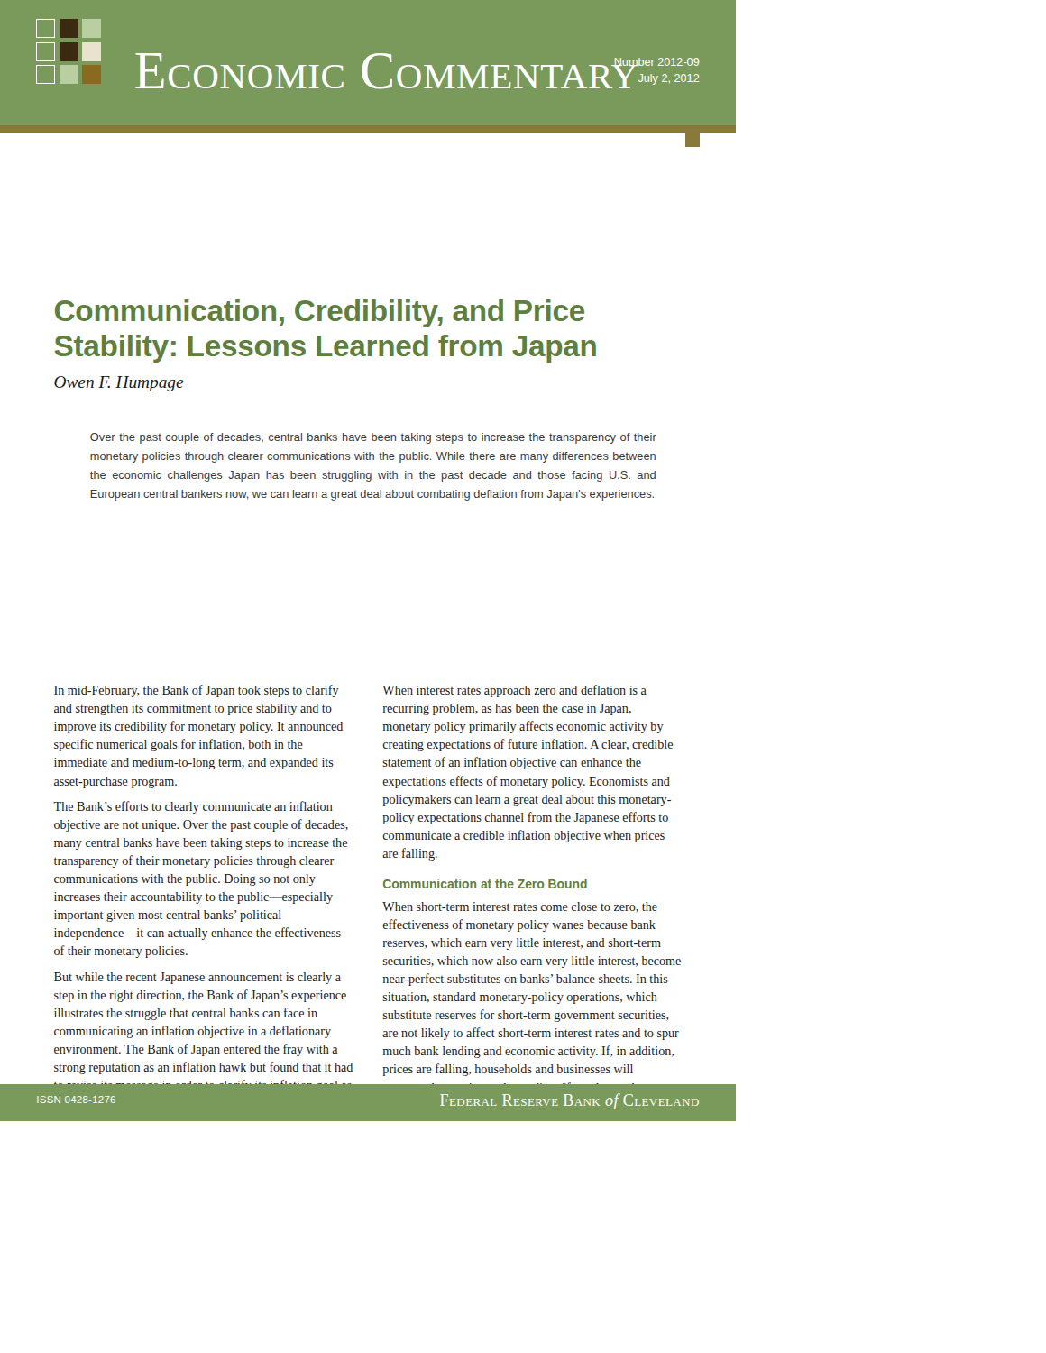Economic Commentary
Number 2012-09
July 2, 2012
Communication, Credibility, and Price Stability: Lessons Learned from Japan
Owen F. Humpage
Over the past couple of decades, central banks have been taking steps to increase the transparency of their monetary policies through clearer communications with the public. While there are many differences between the economic challenges Japan has been struggling with in the past decade and those facing U.S. and European central bankers now, we can learn a great deal about combating deflation from Japan's experiences.
In mid-February, the Bank of Japan took steps to clarify and strengthen its commitment to price stability and to improve its credibility for monetary policy. It announced specific numerical goals for inflation, both in the immediate and medium-to-long term, and expanded its asset-purchase program.
The Bank’s efforts to clearly communicate an inflation objective are not unique. Over the past couple of decades, many central banks have been taking steps to increase the transparency of their monetary policies through clearer communications with the public. Doing so not only increases their accountability to the public—especially important given most central banks’ political independence—it can actually enhance the effectiveness of their monetary policies.
But while the recent Japanese announcement is clearly a step in the right direction, the Bank of Japan’s experience illustrates the struggle that central banks can face in communicating an inflation objective in a deflationary environment. The Bank of Japan entered the fray with a strong reputation as an inflation hawk but found that it had to revise its message in order to clarify its inflation goal as Japanese price levels fell.
When interest rates approach zero and deflation is a recurring problem, as has been the case in Japan, monetary policy primarily affects economic activity by creating expectations of future inflation. A clear, credible statement of an inflation objective can enhance the expectations effects of monetary policy. Economists and policymakers can learn a great deal about this monetary-policy expectations channel from the Japanese efforts to communicate a credible inflation objective when prices are falling.
Communication at the Zero Bound
When short-term interest rates come close to zero, the effectiveness of monetary policy wanes because bank reserves, which earn very little interest, and short-term securities, which now also earn very little interest, become near-perfect substitutes on banks’ balance sheets. In this situation, standard monetary-policy operations, which substitute reserves for short-term government securities, are not likely to affect short-term interest rates and to spur much bank lending and economic activity. If, in addition, prices are falling, households and businesses will postpone borrowing and spending. If goods are cheaper tomorrow, why not wait?
ISSN 0428-1276
Federal Reserve Bank of Cleveland